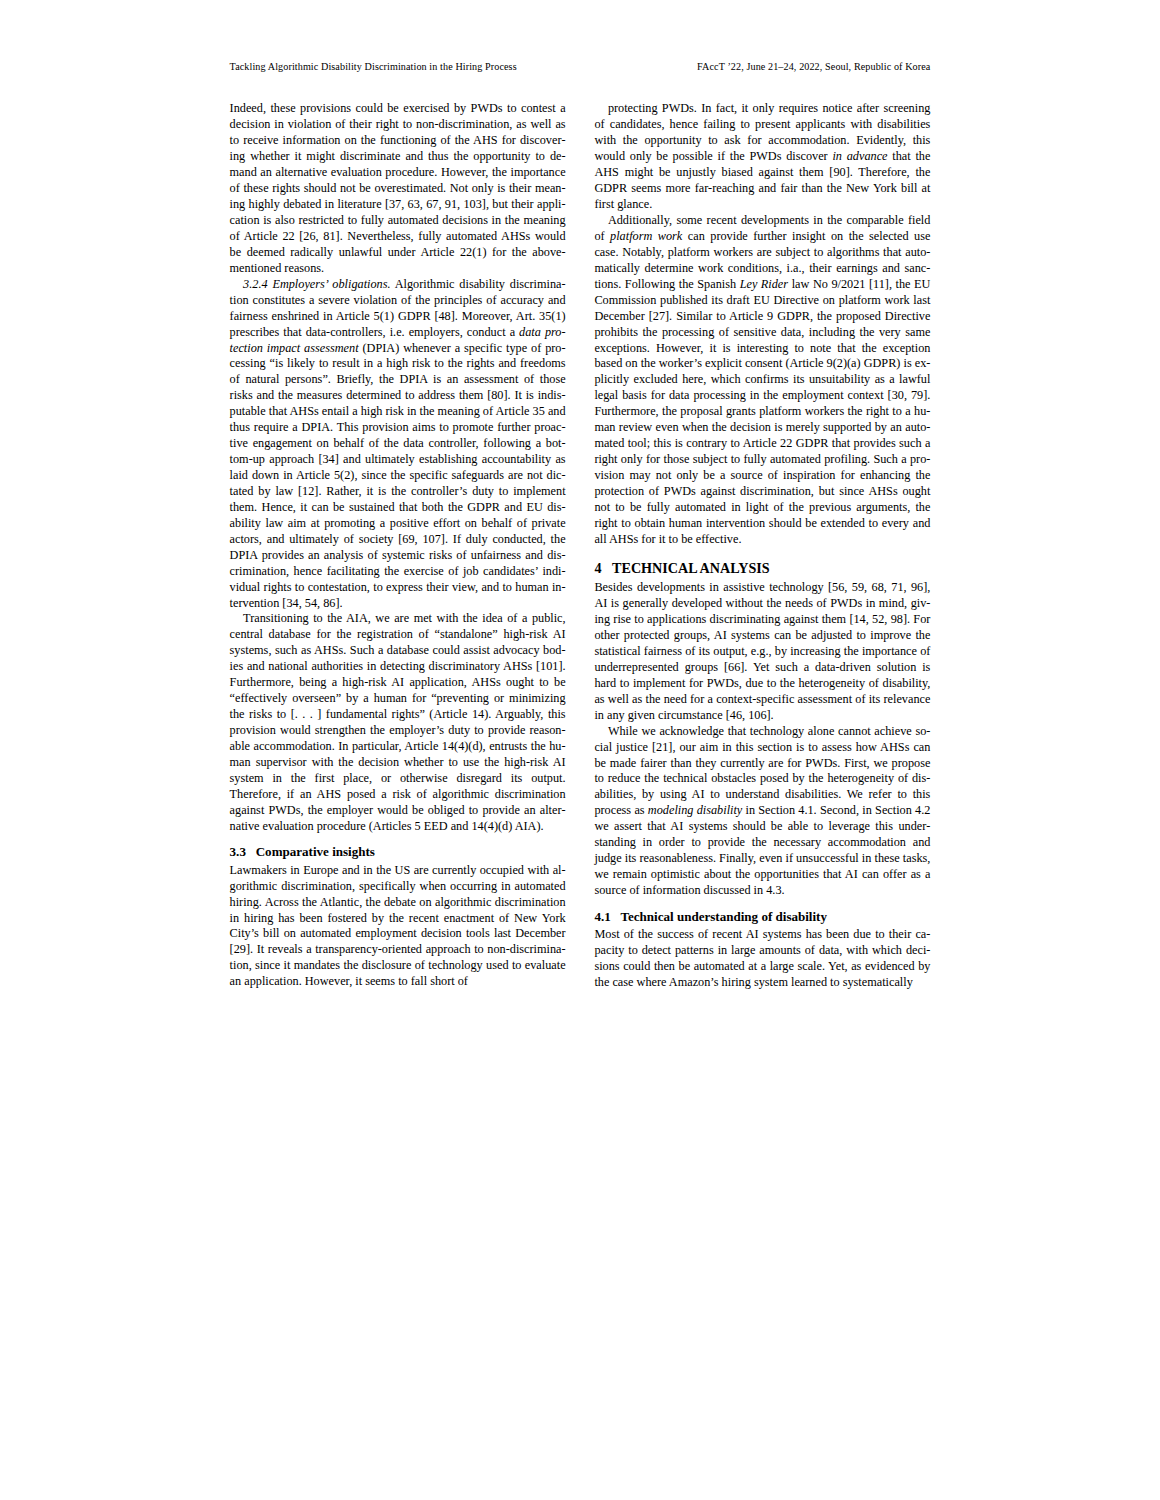Tackling Algorithmic Disability Discrimination in the Hiring Process
FAccT ’22, June 21–24, 2022, Seoul, Republic of Korea
Indeed, these provisions could be exercised by PWDs to contest a decision in violation of their right to non-discrimination, as well as to receive information on the functioning of the AHS for discovering whether it might discriminate and thus the opportunity to demand an alternative evaluation procedure. However, the importance of these rights should not be overestimated. Not only is their meaning highly debated in literature [37, 63, 67, 91, 103], but their application is also restricted to fully automated decisions in the meaning of Article 22 [26, 81]. Nevertheless, fully automated AHSs would be deemed radically unlawful under Article 22(1) for the above-mentioned reasons.
3.2.4 Employers’ obligations. Algorithmic disability discrimination constitutes a severe violation of the principles of accuracy and fairness enshrined in Article 5(1) GDPR [48]. Moreover, Art. 35(1) prescribes that data-controllers, i.e. employers, conduct a data protection impact assessment (DPIA) whenever a specific type of processing “is likely to result in a high risk to the rights and freedoms of natural persons”. Briefly, the DPIA is an assessment of those risks and the measures determined to address them [80]. It is indisputable that AHSs entail a high risk in the meaning of Article 35 and thus require a DPIA. This provision aims to promote further proactive engagement on behalf of the data controller, following a bottom-up approach [34] and ultimately establishing accountability as laid down in Article 5(2), since the specific safeguards are not dictated by law [12]. Rather, it is the controller’s duty to implement them. Hence, it can be sustained that both the GDPR and EU disability law aim at promoting a positive effort on behalf of private actors, and ultimately of society [69, 107]. If duly conducted, the DPIA provides an analysis of systemic risks of unfairness and discrimination, hence facilitating the exercise of job candidates’ individual rights to contestation, to express their view, and to human intervention [34, 54, 86].
Transitioning to the AIA, we are met with the idea of a public, central database for the registration of “standalone” high-risk AI systems, such as AHSs. Such a database could assist advocacy bodies and national authorities in detecting discriminatory AHSs [101]. Furthermore, being a high-risk AI application, AHSs ought to be “effectively overseen” by a human for “preventing or minimizing the risks to [. . . ] fundamental rights” (Article 14). Arguably, this provision would strengthen the employer’s duty to provide reasonable accommodation. In particular, Article 14(4)(d), entrusts the human supervisor with the decision whether to use the high-risk AI system in the first place, or otherwise disregard its output. Therefore, if an AHS posed a risk of algorithmic discrimination against PWDs, the employer would be obliged to provide an alternative evaluation procedure (Articles 5 EED and 14(4)(d) AIA).
3.3 Comparative insights
Lawmakers in Europe and in the US are currently occupied with algorithmic discrimination, specifically when occurring in automated hiring. Across the Atlantic, the debate on algorithmic discrimination in hiring has been fostered by the recent enactment of New York City’s bill on automated employment decision tools last December [29]. It reveals a transparency-oriented approach to non-discrimination, since it mandates the disclosure of technology used to evaluate an application. However, it seems to fall short of
protecting PWDs. In fact, it only requires notice after screening of candidates, hence failing to present applicants with disabilities with the opportunity to ask for accommodation. Evidently, this would only be possible if the PWDs discover in advance that the AHS might be unjustly biased against them [90]. Therefore, the GDPR seems more far-reaching and fair than the New York bill at first glance.
Additionally, some recent developments in the comparable field of platform work can provide further insight on the selected use case. Notably, platform workers are subject to algorithms that automatically determine work conditions, i.a., their earnings and sanctions. Following the Spanish Ley Rider law No 9/2021 [11], the EU Commission published its draft EU Directive on platform work last December [27]. Similar to Article 9 GDPR, the proposed Directive prohibits the processing of sensitive data, including the very same exceptions. However, it is interesting to note that the exception based on the worker’s explicit consent (Article 9(2)(a) GDPR) is explicitly excluded here, which confirms its unsuitability as a lawful legal basis for data processing in the employment context [30, 79]. Furthermore, the proposal grants platform workers the right to a human review even when the decision is merely supported by an automated tool; this is contrary to Article 22 GDPR that provides such a right only for those subject to fully automated profiling. Such a provision may not only be a source of inspiration for enhancing the protection of PWDs against discrimination, but since AHSs ought not to be fully automated in light of the previous arguments, the right to obtain human intervention should be extended to every and all AHSs for it to be effective.
4 TECHNICAL ANALYSIS
Besides developments in assistive technology [56, 59, 68, 71, 96], AI is generally developed without the needs of PWDs in mind, giving rise to applications discriminating against them [14, 52, 98]. For other protected groups, AI systems can be adjusted to improve the statistical fairness of its output, e.g., by increasing the importance of underrepresented groups [66]. Yet such a data-driven solution is hard to implement for PWDs, due to the heterogeneity of disability, as well as the need for a context-specific assessment of its relevance in any given circumstance [46, 106].
While we acknowledge that technology alone cannot achieve social justice [21], our aim in this section is to assess how AHSs can be made fairer than they currently are for PWDs. First, we propose to reduce the technical obstacles posed by the heterogeneity of disabilities, by using AI to understand disabilities. We refer to this process as modeling disability in Section 4.1. Second, in Section 4.2 we assert that AI systems should be able to leverage this understanding in order to provide the necessary accommodation and judge its reasonableness. Finally, even if unsuccessful in these tasks, we remain optimistic about the opportunities that AI can offer as a source of information discussed in 4.3.
4.1 Technical understanding of disability
Most of the success of recent AI systems has been due to their capacity to detect patterns in large amounts of data, with which decisions could then be automated at a large scale. Yet, as evidenced by the case where Amazon’s hiring system learned to systematically